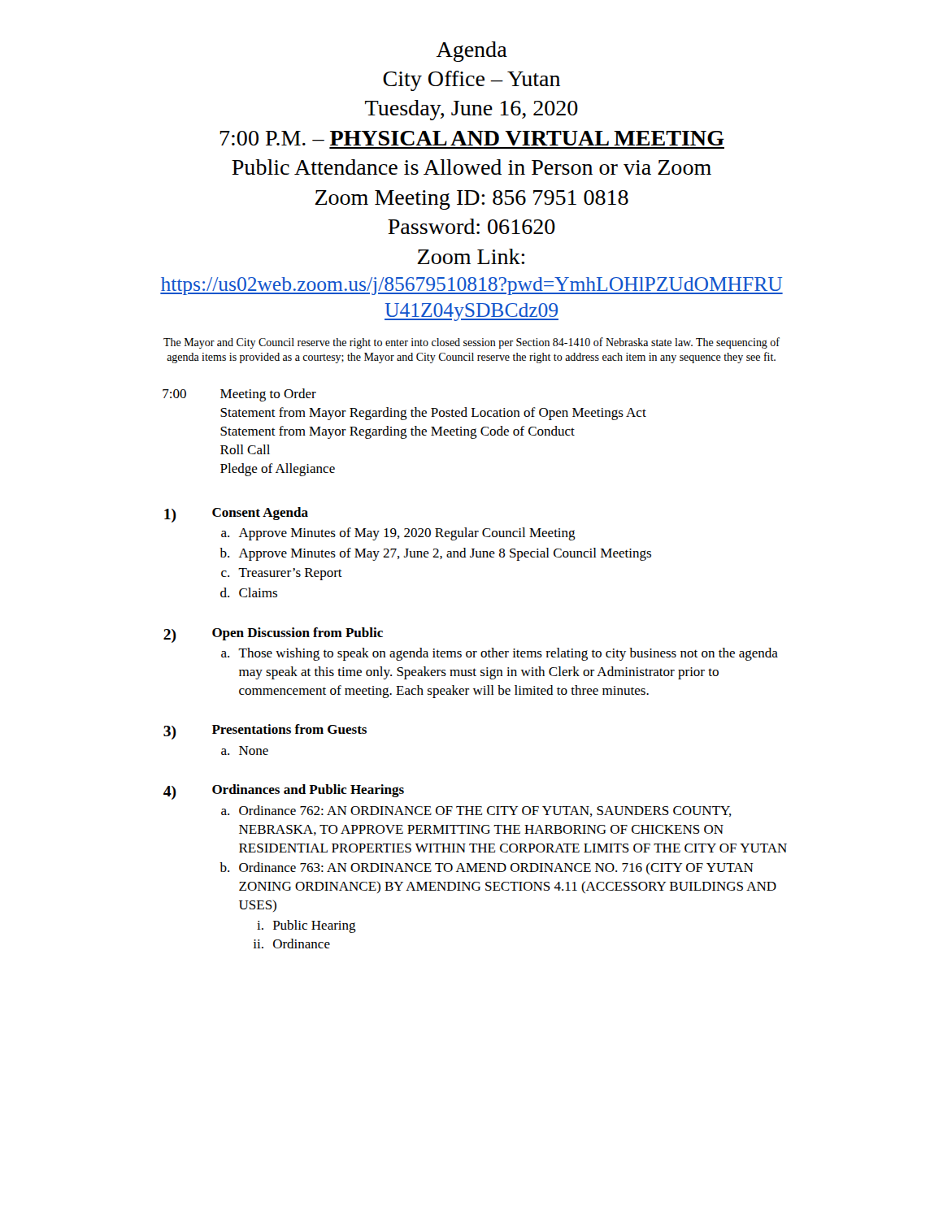Agenda
City Office – Yutan
Tuesday, June 16, 2020
7:00 P.M. – PHYSICAL AND VIRTUAL MEETING
Public Attendance is Allowed in Person or via Zoom
Zoom Meeting ID: 856 7951 0818
Password: 061620
Zoom Link:
https://us02web.zoom.us/j/85679510818?pwd=YmhLOHlPZUdOMHFRUU41Z04ySDBCdz09
The Mayor and City Council reserve the right to enter into closed session per Section 84-1410 of Nebraska state law. The sequencing of agenda items is provided as a courtesy; the Mayor and City Council reserve the right to address each item in any sequence they see fit.
| 7:00 | Meeting to Order Statement from Mayor Regarding the Posted Location of Open Meetings Act Statement from Mayor Regarding the Meeting Code of Conduct Roll Call Pledge of Allegiance |
Consent Agenda
Approve Minutes of May 19, 2020 Regular Council Meeting
Approve Minutes of May 27, June 2, and June 8 Special Council Meetings
Treasurer’s Report
Claims
Open Discussion from Public
Those wishing to speak on agenda items or other items relating to city business not on the agenda may speak at this time only. Speakers must sign in with Clerk or Administrator prior to commencement of meeting. Each speaker will be limited to three minutes.
Presentations from Guests
None
Ordinances and Public Hearings
Ordinance 762: AN ORDINANCE OF THE CITY OF YUTAN, SAUNDERS COUNTY, NEBRASKA, TO APPROVE PERMITTING THE HARBORING OF CHICKENS ON RESIDENTIAL PROPERTIES WITHIN THE CORPORATE LIMITS OF THE CITY OF YUTAN
Ordinance 763: AN ORDINANCE TO AMEND ORDINANCE NO. 716 (CITY OF YUTAN ZONING ORDINANCE) BY AMENDING SECTIONS 4.11 (ACCESSORY BUILDINGS AND USES)
Public Hearing
Ordinance